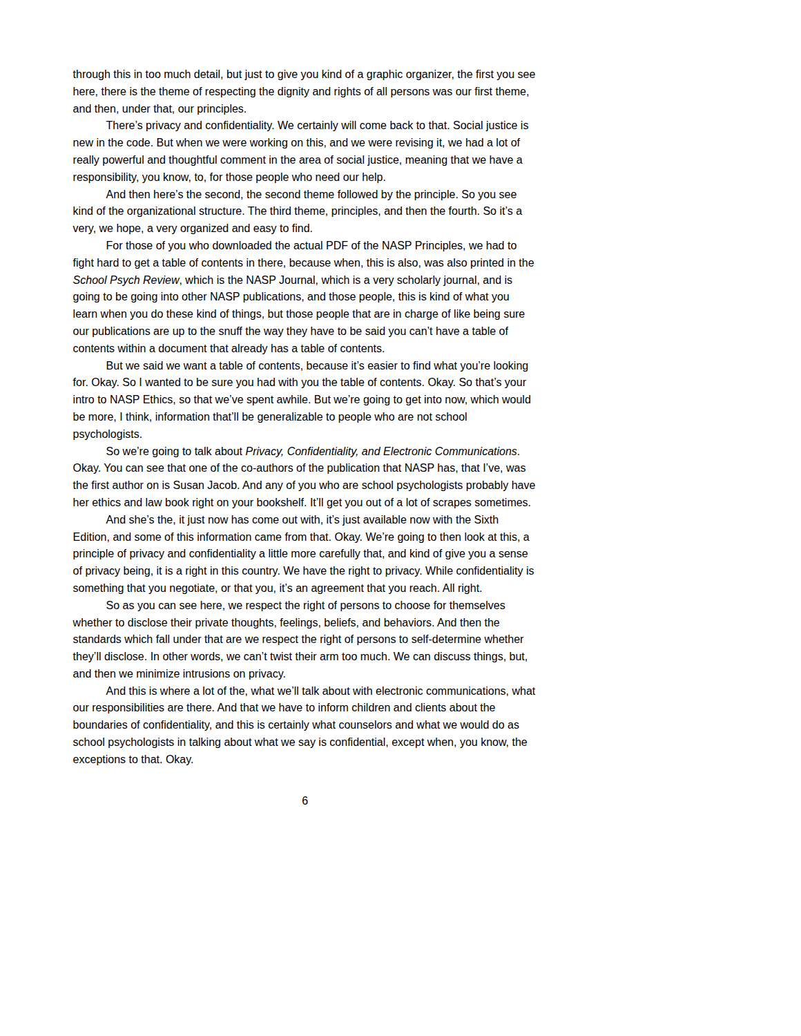through this in too much detail, but just to give you kind of a graphic organizer, the first you see here, there is the theme of respecting the dignity and rights of all persons was our first theme, and then, under that, our principles.
There’s privacy and confidentiality. We certainly will come back to that. Social justice is new in the code. But when we were working on this, and we were revising it, we had a lot of really powerful and thoughtful comment in the area of social justice, meaning that we have a responsibility, you know, to, for those people who need our help.
And then here’s the second, the second theme followed by the principle. So you see kind of the organizational structure. The third theme, principles, and then the fourth. So it’s a very, we hope, a very organized and easy to find.
For those of you who downloaded the actual PDF of the NASP Principles, we had to fight hard to get a table of contents in there, because when, this is also, was also printed in the School Psych Review, which is the NASP Journal, which is a very scholarly journal, and is going to be going into other NASP publications, and those people, this is kind of what you learn when you do these kind of things, but those people that are in charge of like being sure our publications are up to the snuff the way they have to be said you can’t have a table of contents within a document that already has a table of contents.
But we said we want a table of contents, because it’s easier to find what you’re looking for. Okay. So I wanted to be sure you had with you the table of contents. Okay. So that’s your intro to NASP Ethics, so that we’ve spent awhile. But we’re going to get into now, which would be more, I think, information that’ll be generalizable to people who are not school psychologists.
So we’re going to talk about Privacy, Confidentiality, and Electronic Communications. Okay. You can see that one of the co-authors of the publication that NASP has, that I’ve, was the first author on is Susan Jacob. And any of you who are school psychologists probably have her ethics and law book right on your bookshelf. It’ll get you out of a lot of scrapes sometimes.
And she’s the, it just now has come out with, it’s just available now with the Sixth Edition, and some of this information came from that. Okay. We’re going to then look at this, a principle of privacy and confidentiality a little more carefully that, and kind of give you a sense of privacy being, it is a right in this country. We have the right to privacy. While confidentiality is something that you negotiate, or that you, it’s an agreement that you reach. All right.
So as you can see here, we respect the right of persons to choose for themselves whether to disclose their private thoughts, feelings, beliefs, and behaviors. And then the standards which fall under that are we respect the right of persons to self-determine whether they’ll disclose. In other words, we can’t twist their arm too much. We can discuss things, but, and then we minimize intrusions on privacy.
And this is where a lot of the, what we’ll talk about with electronic communications, what our responsibilities are there. And that we have to inform children and clients about the boundaries of confidentiality, and this is certainly what counselors and what we would do as school psychologists in talking about what we say is confidential, except when, you know, the exceptions to that. Okay.
6